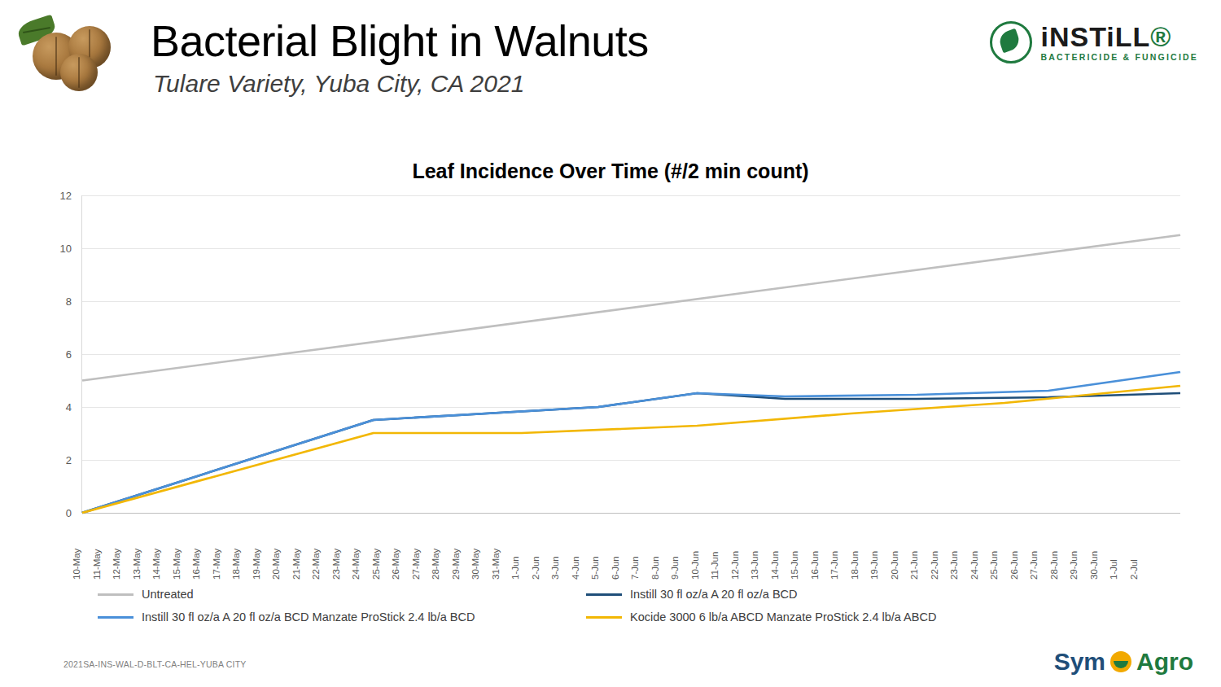Bacterial Blight in Walnuts
Tulare Variety, Yuba City, CA 2021
iNSTiLL®
BACTERICIDE & FUNGICIDE
Leaf Incidence Over Time (#/2 min count)
12
10
8
6
4
2
0
10-May
11-May
12-May
13-May
14-May
15-May
16-May
17-May
18-May
19-May
20-May
21-May
22-May
23-May
24-May
25-May
26-May
27-May
28-May
29-May
30-May
31-May
1-Jun
2-Jun
3-Jun
4-Jun
5-Jun
6-Jun
7-Jun
8-Jun
9-Jun
10-Jun
11-Jun
12-Jun
13-Jun
14-Jun
15-Jun
16-Jun
17-Jun
18-Jun
19-Jun
20-Jun
21-Jun
22-Jun
23-Jun
24-Jun
25-Jun
26-Jun
27-Jun
28-Jun
29-Jun
30-Jun
1-Jul
2-Jul
Untreated
Instill 30 fl oz/a A 20 fl oz/a BCD
Instill 30 fl oz/a A 20 fl oz/a BCD Manzate ProStick 2.4 lb/a BCD
Kocide 3000 6 lb/a ABCD Manzate ProStick 2.4 lb/a ABCD
2021SA-INS-WAL-D-BLT-CA-HEL-YUBA CITY
Sym Agro